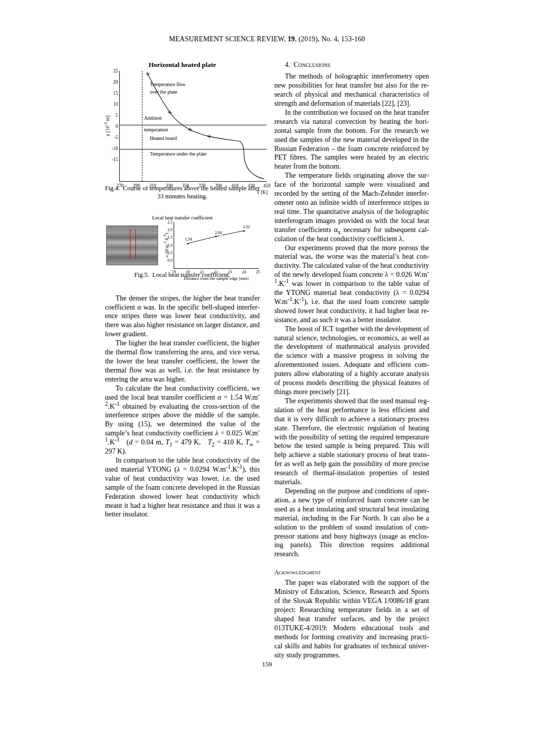MEASUREMENT SCIENCE REVIEW, 19, (2019), No. 4, 153-160
Horizontal heated plate
y [10-3 m]
T [K]
25
20
15
10
5
0
-5
-10
-15
270
290
310
330
350
370
390
410
430
450
Temperature flow
over the plate
Ambient
temperature
Heated board
Temperature under the plate
Fig.4. Course of temperatures above the heated sample after
33 minutes heating.
Local heat transfer coefficient
α [W.m-2.K-1]
2,5
2,0
1,5
1,0
0,5
0,0
19
20
21
22
23
24
25
Distance from the sample edge [mm]
1,54
2,04
2,32
Fig.5. Local heat transfer coefficient.
The denser the stripes, the higher the heat transfer coefficient α was. In the specific bell-shaped interference stripes there was lower heat conductivity, and there was also higher resistance on larger distance, and lower gradient.
The higher the heat transfer coefficient, the higher the thermal flow transferring the area, and vice versa, the lower the heat transfer coefficient, the lower the thermal flow was as well, i.e. the heat resistance by entering the area was higher.
To calculate the heat conductivity coefficient, we used the local heat transfer coefficient α = 1.54 W.m-2.K-1 obtained by evaluating the cross-section of the interference stripes above the middle of the sample. By using (15), we determined the value of the sample’s heat conductivity coefficient λ = 0.025 W.m-1.K-1 (d = 0.04 m, T1 = 479 K, T2 = 410 K, T∞ = 297 K).
In comparison to the table heat conductivity of the used material YTONG (λ = 0.0294 W.m-1.K-1), this value of heat conductivity was lower, i.e. the used sample of the foam concrete developed in the Russian Federation showed lower heat conductivity which meant it had a higher heat resistance and thus it was a better insulator.
4. Conclusions
The methods of holographic interferometry open new possibilities for heat transfer but also for the research of physical and mechanical characteristics of strength and deformation of materials [22], [23].
In the contribution we focused on the heat transfer research via natural convection by heating the horizontal sample from the bottom. For the research we used the samples of the new material developed in the Russian Federation – the foam concrete reinforced by PET fibres. The samples were heated by an electric heater from the bottom.
The temperature fields originating above the surface of the horizontal sample were visualised and recorded by the setting of the Mach-Zehnder interferometer onto an infinite width of interference stripes in real time. The quantitative analysis of the holographic interferogram images provided us with the local heat transfer coefficients αx necessary for subsequent calculation of the heat conductivity coefficient λ.
Our experiments proved that the more porous the material was, the worse was the material’s heat conductivity. The calculated value of the heat conductivity of the newly developed foam concrete λ = 0.026 W.m-1.K-1 was lower in comparison to the table value of the YTONG material heat conductivity (λ = 0.0294 W.m-1.K-1), i.e. that the used foam concrete sample showed lower heat conductivity, it had higher heat resistance, and as such it was a better insulator.
The boost of ICT together with the development of natural science, technologies, or economics, as well as the development of mathematical analysis provided the science with a massive progress in solving the aforementioned issues. Adequate and efficient computers allow elaborating of a highly accurate analysis of process models describing the physical features of things more precisely [21].
The experiments showed that the used manual regulation of the heat performance is less efficient and that it is very difficult to achieve a stationary process state. Therefore, the electronic regulation of heating with the possibility of setting the required temperature below the tested sample is being prepared. This will help achieve a stable stationary process of heat transfer as well as help gain the possibility of more precise research of thermal-insulation properties of tested materials.
Depending on the purpose and conditions of operation, a new type of reinforced foam concrete can be used as a heat insulating and structural heat insulating material, including in the Far North. It can also be a solution to the problem of sound insulation of compressor stations and busy highways (usage as enclosing panels). This direction requires additional research.
Acknowledgment
The paper was elaborated with the support of the Ministry of Education, Science, Research and Sports of the Slovak Republic within VEGA 1/0086/18 grant project: Researching temperature fields in a set of shaped heat transfer surfaces, and by the project 013TUKE-4/2019: Modern educational tools and methods for forming creativity and increasing practical skills and habits for graduates of technical university study programmes.
159